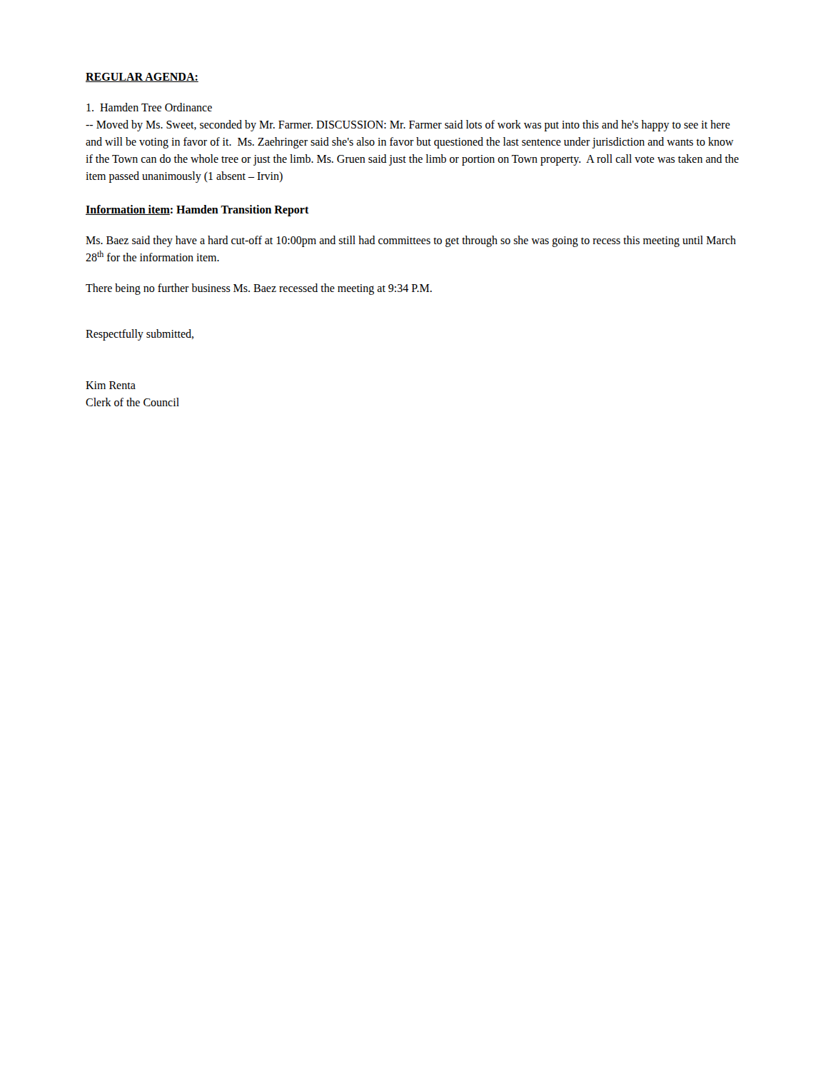REGULAR AGENDA:
1. Hamden Tree Ordinance
-- Moved by Ms. Sweet, seconded by Mr. Farmer. DISCUSSION: Mr. Farmer said lots of work was put into this and he's happy to see it here and will be voting in favor of it. Ms. Zaehringer said she's also in favor but questioned the last sentence under jurisdiction and wants to know if the Town can do the whole tree or just the limb. Ms. Gruen said just the limb or portion on Town property. A roll call vote was taken and the item passed unanimously (1 absent – Irvin)
Information item: Hamden Transition Report
Ms. Baez said they have a hard cut-off at 10:00pm and still had committees to get through so she was going to recess this meeting until March 28th for the information item.
There being no further business Ms. Baez recessed the meeting at 9:34 P.M.
Respectfully submitted,
Kim Renta
Clerk of the Council